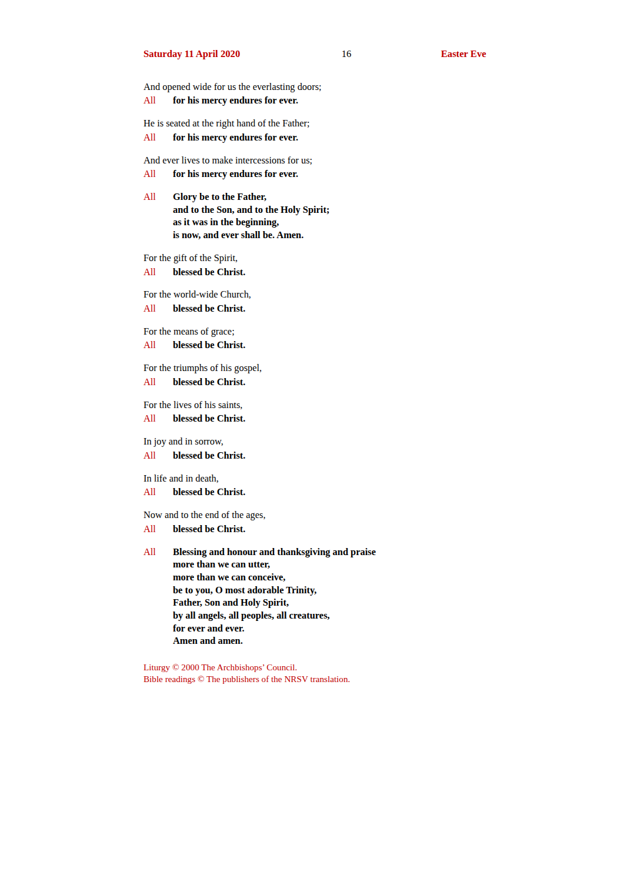Saturday 11 April 2020 16 Easter Eve
And opened wide for us the everlasting doors;
All for his mercy endures for ever.
He is seated at the right hand of the Father;
All for his mercy endures for ever.
And ever lives to make intercessions for us;
All for his mercy endures for ever.
All
Glory be to the Father,
and to the Son, and to the Holy Spirit;
as it was in the beginning,
is now, and ever shall be. Amen.
For the gift of the Spirit,
All blessed be Christ.
For the world-wide Church,
All blessed be Christ.
For the means of grace;
All blessed be Christ.
For the triumphs of his gospel,
All blessed be Christ.
For the lives of his saints,
All blessed be Christ.
In joy and in sorrow,
All blessed be Christ.
In life and in death,
All blessed be Christ.
Now and to the end of the ages,
All blessed be Christ.
All
Blessing and honour and thanksgiving and praise
more than we can utter,
more than we can conceive,
be to you, O most adorable Trinity,
Father, Son and Holy Spirit,
by all angels, all peoples, all creatures,
for ever and ever.
Amen and amen.
Liturgy © 2000 The Archbishops’ Council.
Bible readings © The publishers of the NRSV translation.